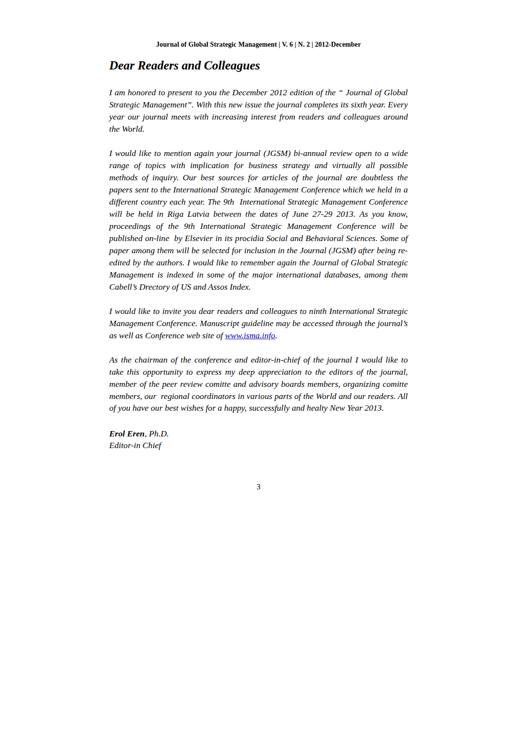Journal of Global Strategic Management | V. 6 | N. 2 | 2012-December
Dear Readers and Colleagues
I am honored to present to you the December 2012 edition of the “ Journal of Global Strategic Management”. With this new issue the journal completes its sixth year. Every year our journal meets with increasing interest from readers and colleagues around the World.
I would like to mention again your journal (JGSM) bi-annual review open to a wide range of topics with implication for business strategy and virtually all possible methods of inquiry. Our best sources for articles of the journal are doubtless the papers sent to the International Strategic Management Conference which we held in a different country each year. The 9th International Strategic Management Conference will be held in Riga Latvia between the dates of June 27-29 2013. As you know, proceedings of the 9th International Strategic Management Conference will be published on-line by Elsevier in its procidia Social and Behavioral Sciences. Some of paper among them will be selected for inclusion in the Journal (JGSM) after being re-edited by the authors. I would like to remember again the Journal of Global Strategic Management is indexed in some of the major international databases, among them Cabell’s Drectory of US and Assos Index.
I would like to invite you dear readers and colleagues to ninth International Strategic Management Conference. Manuscript guideline may be accessed through the journal’s as well as Conference web site of www.isma.info.
As the chairman of the conference and editor-in-chief of the journal I would like to take this opportunity to express my deep appreciation to the editors of the journal, member of the peer review comitte and advisory boards members, organizing comitte members, our regional coordinators in various parts of the World and our readers. All of you have our best wishes for a happy, successfully and healty New Year 2013.
Erol Eren, Ph.D.
Editor-in Chief
3